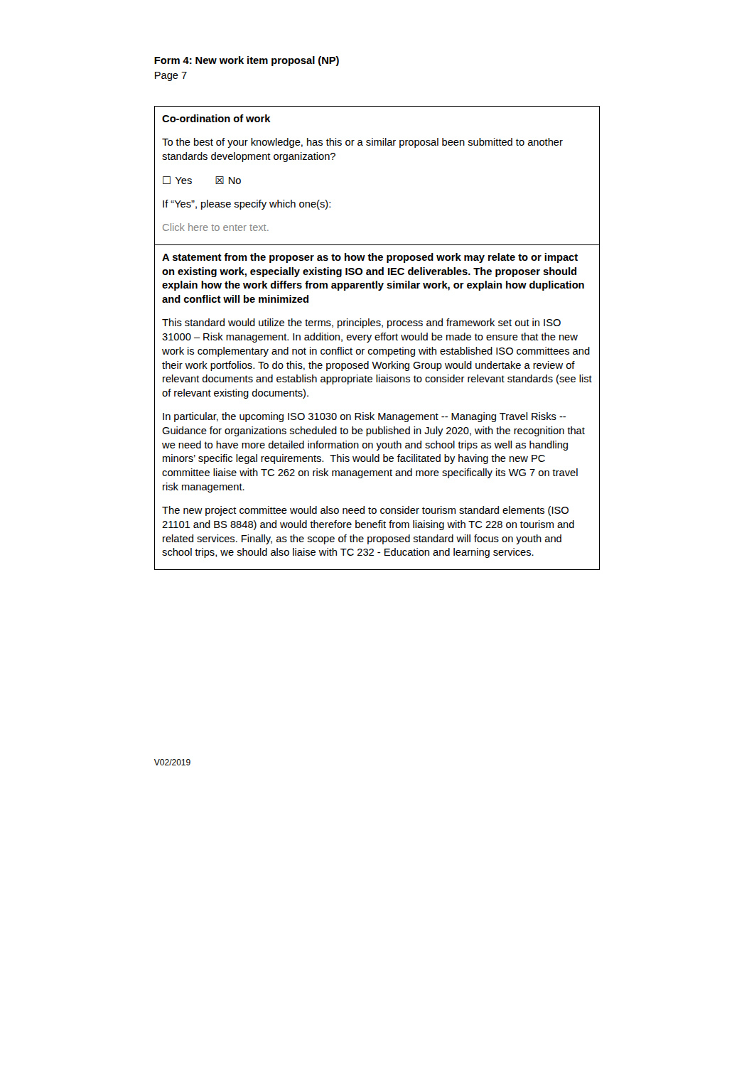Form 4: New work item proposal (NP)
Page 7
Co-ordination of work
To the best of your knowledge, has this or a similar proposal been submitted to another standards development organization?
☐Yes ☒No
If “Yes”, please specify which one(s):
Click here to enter text.
A statement from the proposer as to how the proposed work may relate to or impact on existing work, especially existing ISO and IEC deliverables. The proposer should explain how the work differs from apparently similar work, or explain how duplication and conflict will be minimized
This standard would utilize the terms, principles, process and framework set out in ISO 31000 – Risk management. In addition, every effort would be made to ensure that the new work is complementary and not in conflict or competing with established ISO committees and their work portfolios. To do this, the proposed Working Group would undertake a review of relevant documents and establish appropriate liaisons to consider relevant standards (see list of relevant existing documents).
In particular, the upcoming ISO 31030 on Risk Management -- Managing Travel Risks -- Guidance for organizations scheduled to be published in July 2020, with the recognition that we need to have more detailed information on youth and school trips as well as handling minors’ specific legal requirements. This would be facilitated by having the new PC committee liaise with TC 262 on risk management and more specifically its WG 7 on travel risk management.
The new project committee would also need to consider tourism standard elements (ISO 21101 and BS 8848) and would therefore benefit from liaising with TC 228 on tourism and related services. Finally, as the scope of the proposed standard will focus on youth and school trips, we should also liaise with TC 232 - Education and learning services.
V02/2019